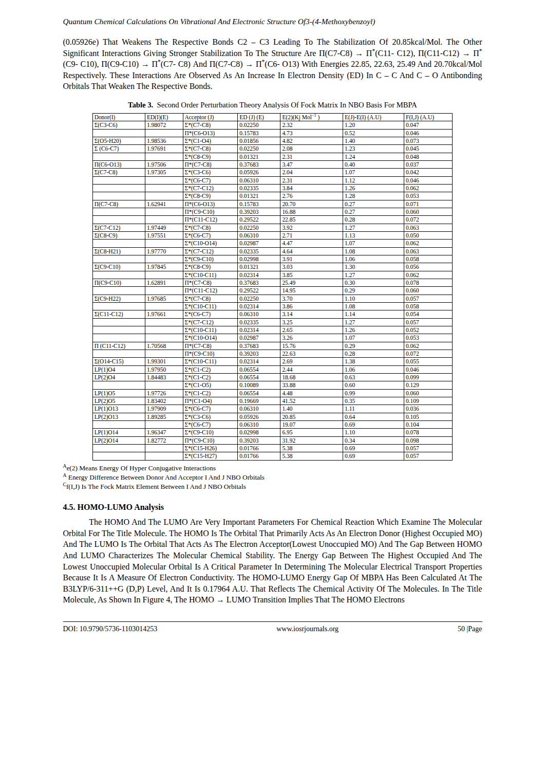Quantum Chemical Calculations On Vibrational And Electronic Structure Of3-(4-Methoxybenzoyl)
(0.05926e) That Weakens The Respective Bonds C2 – C3 Leading To The Stabilization Of 20.85kcal/Mol. The Other Significant Interactions Giving Stronger Stabilization To The Structure Are Π(C7-C8) → Π*(C11- C12), Π(C11-C12) → Π*(C9- C10), Π(C9-C10) → Π*(C7- C8) And Π(C7-C8) → Π*(C6- O13) With Energies 22.85, 22.63, 25.49 And 20.70kcal/Mol Respectively. These Interactions Are Observed As An Increase In Electron Density (ED) In C – C And C – O Antibonding Orbitals That Weaken The Respective Bonds.
Table 3. Second Order Perturbation Theory Analysis Of Fock Matrix In NBO Basis For MBPA
| Donor(I) | ED(I)(E) | Acceptor (J) | ED (J) (E) | E(2)(Kj Mol −1 ) | E(J)-E(I) (A.U) | F(I,J) (A.U) |
| --- | --- | --- | --- | --- | --- | --- |
| Σ(C3-C6) | 1.98072 | Σ*(C7-C8) | 0.02250 | 2.32 | 1.20 | 0.047 |
| | | Π*(C6-O13) | 0.15783 | 4.73 | 0.52 | 0.046 |
| Σ(O5-H20) | 1.98536 | Σ*(C1-O4) | 0.01856 | 4.82 | 1.40 | 0.073 |
| Σ (C6-C7) | 1.97691 | Σ*(C7-C8) | 0.02250 | 2.08 | 1.23 | 0.045 |
| | | Σ*(C8-C9) | 0.01321 | 2.31 | 1.24 | 0.048 |
| Π(C6-O13) | 1.97506 | Π*(C7-C8) | 0.37683 | 3.47 | 0.40 | 0.037 |
| Σ(C7-C8) | 1.97305 | Σ*(C3-C6) | 0.05926 | 2.04 | 1.07 | 0.042 |
| | | Σ*(C6-C7) | 0.06310 | 2.31 | 1.12 | 0.046 |
| | | Σ*(C7-C12) | 0.02335 | 3.84 | 1.26 | 0.062 |
| | | Σ*(C8-C9) | 0.01321 | 2.76 | 1.28 | 0.053 |
| Π(C7-C8) | 1.62941 | Π*(C6-O13) | 0.15783 | 20.70 | 0.27 | 0.071 |
| | | Π*(C9-C10) | 0.39203 | 16.88 | 0.27 | 0.060 |
| | | Π*(C11-C12) | 0.29522 | 22.85 | 0.28 | 0.072 |
| Σ(C7-C12) | 1.97449 | Σ*(C7-C8) | 0.02250 | 3.92 | 1.27 | 0.063 |
| Σ(C8-C9) | 1.97551 | Σ*(C6-C7) | 0.06310 | 2.71 | 1.13 | 0.050 |
| | | Σ*(C10-O14) | 0.02987 | 4.47 | 1.07 | 0.062 |
| Σ(C8-H21) | 1.97770 | Σ*(C7-C12) | 0.02335 | 4.64 | 1.08 | 0.063 |
| | | Σ*(C9-C10) | 0.02998 | 3.91 | 1.06 | 0.058 |
| Σ(C9-C10) | 1.97845 | Σ*(C8-C9) | 0.01321 | 3.03 | 1.30 | 0.056 |
| | | Σ*(C10-C11) | 0.02314 | 3.85 | 1.27 | 0.062 |
| Π(C9-C10) | 1.62891 | Π*(C7-C8) | 0.37683 | 25.49 | 0.30 | 0.078 |
| | | Π*(C11-C12) | 0.29522 | 14.95 | 0.29 | 0.060 |
| Σ(C9-H22) | 1.97685 | Σ*(C7-C8) | 0.02250 | 3.70 | 1.10 | 0.057 |
| | | Σ*(C10-C11) | 0.02314 | 3.86 | 1.08 | 0.058 |
| Σ(C11-C12) | 1.97661 | Σ*(C6-C7) | 0.06310 | 3.14 | 1.14 | 0.054 |
| | | Σ*(C7-C12) | 0.02335 | 3.25 | 1.27 | 0.057 |
| | | Σ*(C10-C11) | 0.02314 | 2.65 | 1.26 | 0.052 |
| | | Σ*(C10-O14) | 0.02987 | 3.26 | 1.07 | 0.053 |
| Π (C11-C12) | 1.70568 | Π*(C7-C8) | 0.37683 | 15.76 | 0.29 | 0.062 |
| | | Π*(C9-C10) | 0.39203 | 22.63 | 0.28 | 0.072 |
| Σ(O14-C15) | 1.99301 | Σ*(C10-C11) | 0.02314 | 2.69 | 1.38 | 0.055 |
| LP(1)O4 | 1.97950 | Σ*(C1-C2) | 0.06554 | 2.44 | 1.06 | 0.046 |
| LP(2)O4 | 1.84483 | Σ*(C1-C2) | 0.06554 | 18.68 | 0.63 | 0.099 |
| | | Σ*(C1-O5) | 0.10089 | 33.88 | 0.60 | 0.129 |
| LP(1)O5 | 1.97726 | Σ*(C1-C2) | 0.06554 | 4.48 | 0.99 | 0.060 |
| LP(2)O5 | 1.83402 | Π*(C1-O4) | 0.19669 | 41.52 | 0.35 | 0.109 |
| LP(1)O13 | 1.97909 | Σ*(C6-C7) | 0.06310 | 1.40 | 1.11 | 0.036 |
| LP(2)O13 | 1.89285 | Σ*(C3-C6) | 0.05926 | 20.85 | 0.64 | 0.105 |
| | | Σ*(C6-C7) | 0.06310 | 19.07 | 0.69 | 0.104 |
| LP(1)O14 | 1.96347 | Σ*(C9-C10) | 0.02998 | 6.95 | 1.10 | 0.078 |
| LP(2)O14 | 1.82772 | Π*(C9-C10) | 0.39203 | 31.92 | 0.34 | 0.098 |
| | | Σ*(C15-H26) | 0.01766 | 5.38 | 0.69 | 0.057 |
| | | Σ*(C15-H27) | 0.01766 | 5.38 | 0.69 | 0.057 |
Ae(2) Means Energy Of Hyper Conjugative Interactions
A Energy Difference Between Donor And Acceptor I And J NBO Orbitals
Cf(I,J) Is The Fock Matrix Element Between I And J NBO Orbitals
4.5. HOMO-LUMO Analysis
The HOMO And The LUMO Are Very Important Parameters For Chemical Reaction Which Examine The Molecular Orbital For The Title Molecule. The HOMO Is The Orbital That Primarily Acts As An Electron Donor (Highest Occupied MO) And The LUMO Is The Orbital That Acts As The Electron Acceptor(Lowest Unoccupied MO) And The Gap Between HOMO And LUMO Characterizes The Molecular Chemical Stability. The Energy Gap Between The Highest Occupied And The Lowest Unoccupied Molecular Orbital Is A Critical Parameter In Determining The Molecular Electrical Transport Properties Because It Is A Measure Of Electron Conductivity. The HOMO-LUMO Energy Gap Of MBPA Has Been Calculated At The B3LYP/6-311++G (D,P) Level, And It Is 0.17964 A.U. That Reflects The Chemical Activity Of The Molecules. In The Title Molecule, As Shown In Figure 4, The HOMO → LUMO Transition Implies That The HOMO Electrons
DOI: 10.9790/5736-1103014253 www.iosrjournals.org 50 |Page